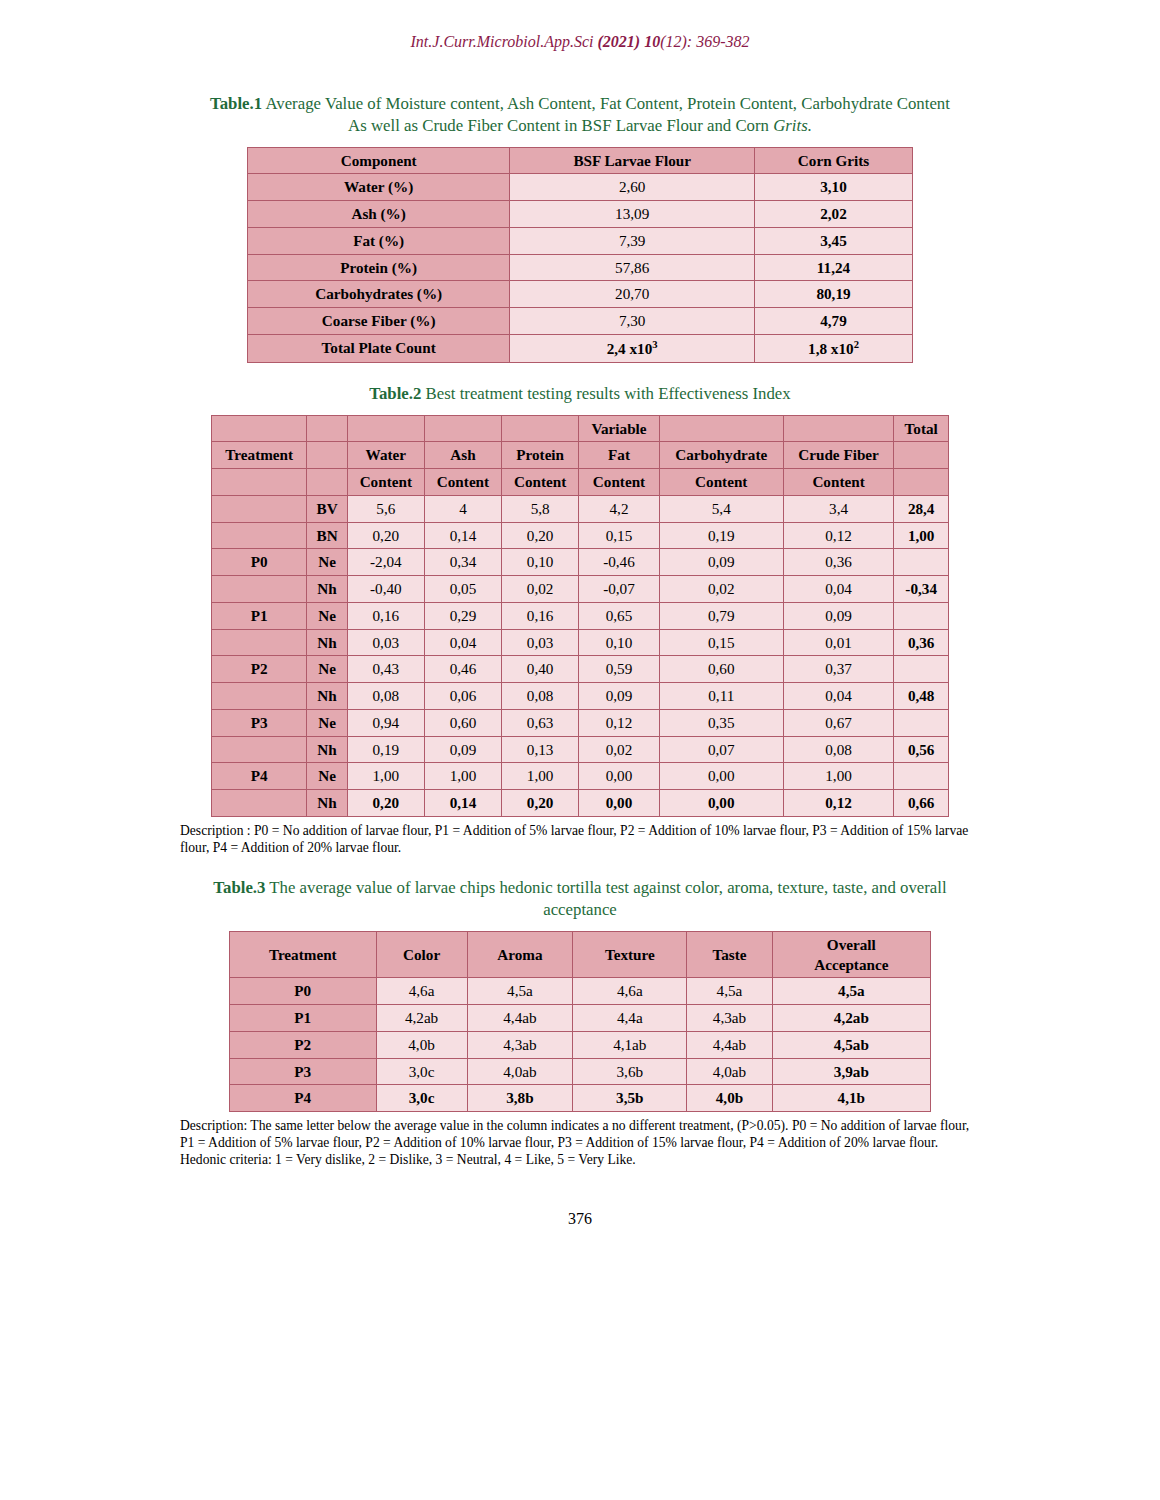Int.J.Curr.Microbiol.App.Sci (2021) 10(12): 369-382
Table.1 Average Value of Moisture content, Ash Content, Fat Content, Protein Content, Carbohydrate Content As well as Crude Fiber Content in BSF Larvae Flour and Corn Grits.
| Component | BSF Larvae Flour | Corn Grits |
| --- | --- | --- |
| Water (%) | 2,60 | 3,10 |
| Ash (%) | 13,09 | 2,02 |
| Fat (%) | 7,39 | 3,45 |
| Protein (%) | 57,86 | 11,24 |
| Carbohydrates (%) | 20,70 | 80,19 |
| Coarse Fiber (%) | 7,30 | 4,79 |
| Total Plate Count | 2,4 x10 3 | 1,8 x10 2 |
Table.2 Best treatment testing results with Effectiveness Index
| | | | | | Variable | | | Total |
| Treatment | | Water | Ash | Protein | Fat | Carbohydrate | Crude Fiber | |
| | | Content | Content | Content | Content | Content | Content | |
| | BV | 5,6 | 4 | 5,8 | 4,2 | 5,4 | 3,4 | 28,4 |
| | BN | 0,20 | 0,14 | 0,20 | 0,15 | 0,19 | 0,12 | 1,00 |
| P0 | Ne | -2,04 | 0,34 | 0,10 | -0,46 | 0,09 | 0,36 | |
| | Nh | -0,40 | 0,05 | 0,02 | -0,07 | 0,02 | 0,04 | -0,34 |
| P1 | Ne | 0,16 | 0,29 | 0,16 | 0,65 | 0,79 | 0,09 | |
| | Nh | 0,03 | 0,04 | 0,03 | 0,10 | 0,15 | 0,01 | 0,36 |
| P2 | Ne | 0,43 | 0,46 | 0,40 | 0,59 | 0,60 | 0,37 | |
| | Nh | 0,08 | 0,06 | 0,08 | 0,09 | 0,11 | 0,04 | 0,48 |
| P3 | Ne | 0,94 | 0,60 | 0,63 | 0,12 | 0,35 | 0,67 | |
| | Nh | 0,19 | 0,09 | 0,13 | 0,02 | 0,07 | 0,08 | 0,56 |
| P4 | Ne | 1,00 | 1,00 | 1,00 | 0,00 | 0,00 | 1,00 | |
| | Nh | 0,20 | 0,14 | 0,20 | 0,00 | 0,00 | 0,12 | 0,66 |
Description : P0 = No addition of larvae flour, P1 = Addition of 5% larvae flour, P2 = Addition of 10% larvae flour, P3 = Addition of 15% larvae flour, P4 = Addition of 20% larvae flour.
Table.3 The average value of larvae chips hedonic tortilla test against color, aroma, texture, taste, and overall acceptance
| Treatment | Color | Aroma | Texture | Taste | Overall Acceptance |
| --- | --- | --- | --- | --- | --- |
| P0 | 4,6a | 4,5a | 4,6a | 4,5a | 4,5a |
| P1 | 4,2ab | 4,4ab | 4,4a | 4,3ab | 4,2ab |
| P2 | 4,0b | 4,3ab | 4,1ab | 4,4ab | 4,5ab |
| P3 | 3,0c | 4,0ab | 3,6b | 4,0ab | 3,9ab |
| P4 | 3,0c | 3,8b | 3,5b | 4,0b | 4,1b |
Description: The same letter below the average value in the column indicates a no different treatment, (P>0.05). P0 = No addition of larvae flour, P1 = Addition of 5% larvae flour, P2 = Addition of 10% larvae flour, P3 = Addition of 15% larvae flour, P4 = Addition of 20% larvae flour.
Hedonic criteria: 1 = Very dislike, 2 = Dislike, 3 = Neutral, 4 = Like, 5 = Very Like.
376